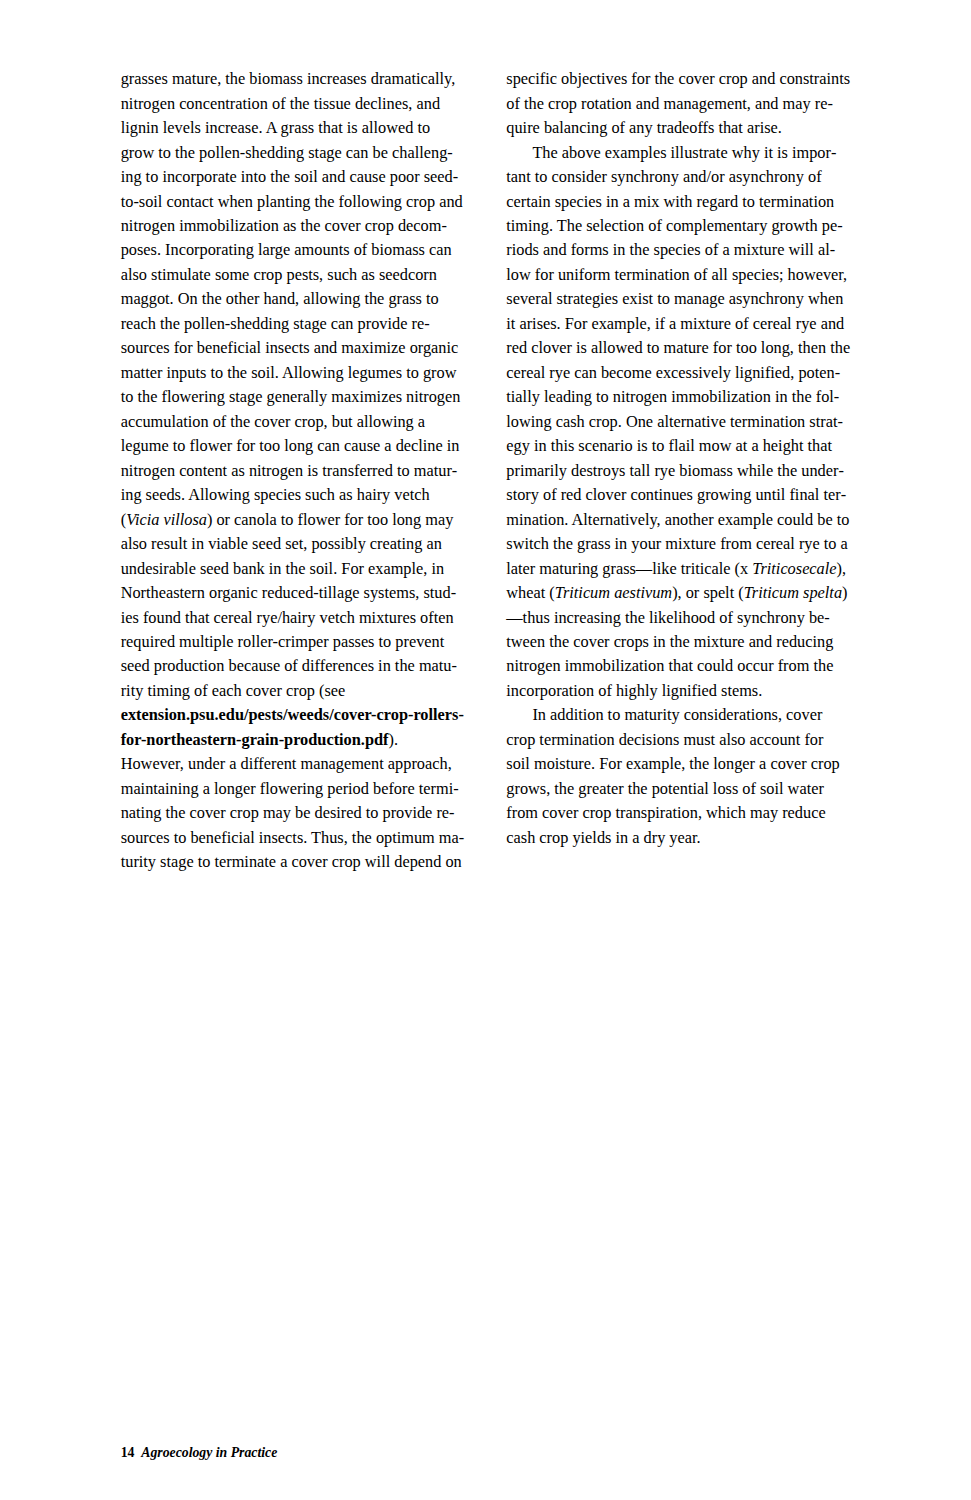grasses mature, the biomass increases dramatically, nitrogen concentration of the tissue declines, and lignin levels increase. A grass that is allowed to grow to the pollen-shedding stage can be challenging to incorporate into the soil and cause poor seed-to-soil contact when planting the following crop and nitrogen immobilization as the cover crop decomposes. Incorporating large amounts of biomass can also stimulate some crop pests, such as seedcorn maggot. On the other hand, allowing the grass to reach the pollen-shedding stage can provide resources for beneficial insects and maximize organic matter inputs to the soil. Allowing legumes to grow to the flowering stage generally maximizes nitrogen accumulation of the cover crop, but allowing a legume to flower for too long can cause a decline in nitrogen content as nitrogen is transferred to maturing seeds. Allowing species such as hairy vetch (Vicia villosa) or canola to flower for too long may also result in viable seed set, possibly creating an undesirable seed bank in the soil. For example, in Northeastern organic reduced-tillage systems, studies found that cereal rye/hairy vetch mixtures often required multiple roller-crimper passes to prevent seed production because of differences in the maturity timing of each cover crop (see extension.psu.edu/pests/weeds/cover-crop-rollers-for-northeastern-grain-production.pdf). However, under a different management approach, maintaining a longer flowering period before terminating the cover crop may be desired to provide resources to beneficial insects. Thus, the optimum maturity stage to terminate a cover crop will depend on specific objectives for the cover crop and constraints of the crop rotation and management, and may require balancing of any tradeoffs that arise.
The above examples illustrate why it is important to consider synchrony and/or asynchrony of certain species in a mix with regard to termination timing. The selection of complementary growth periods and forms in the species of a mixture will allow for uniform termination of all species; however, several strategies exist to manage asynchrony when it arises. For example, if a mixture of cereal rye and red clover is allowed to mature for too long, then the cereal rye can become excessively lignified, potentially leading to nitrogen immobilization in the following cash crop. One alternative termination strategy in this scenario is to flail mow at a height that primarily destroys tall rye biomass while the understory of red clover continues growing until final termination. Alternatively, another example could be to switch the grass in your mixture from cereal rye to a later maturing grass—like triticale (x Triticosecale), wheat (Triticum aestivum), or spelt (Triticum spelta)—thus increasing the likelihood of synchrony between the cover crops in the mixture and reducing nitrogen immobilization that could occur from the incorporation of highly lignified stems.
In addition to maturity considerations, cover crop termination decisions must also account for soil moisture. For example, the longer a cover crop grows, the greater the potential loss of soil water from cover crop transpiration, which may reduce cash crop yields in a dry year.
14 Agroecology in Practice